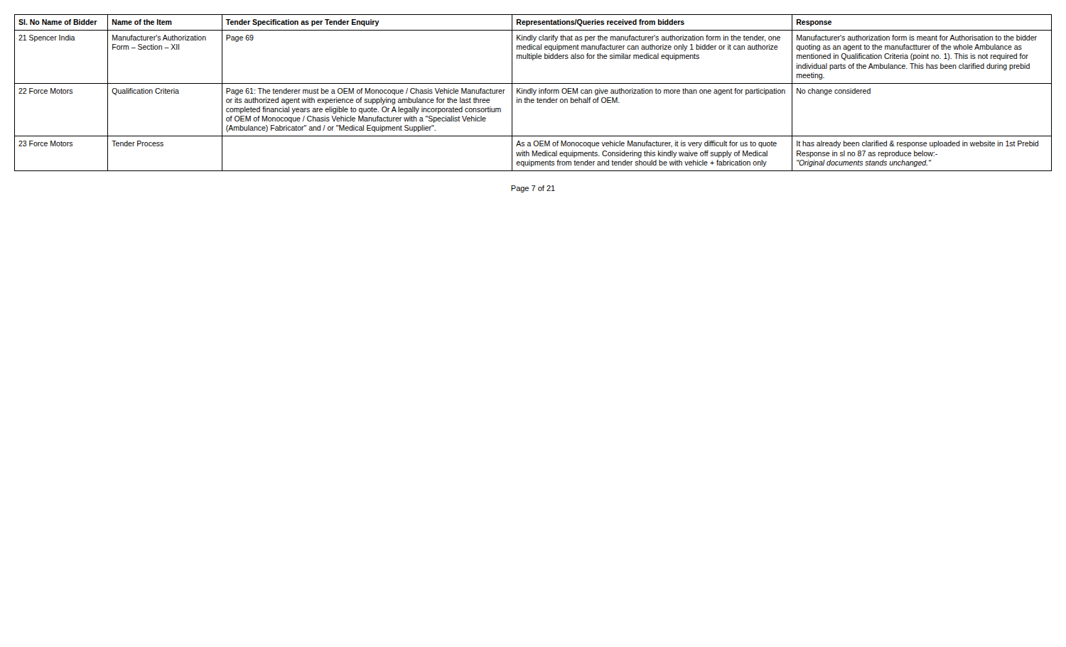| Sl. No Name of Bidder | Name of the Item | Tender Specification as per Tender Enquiry | Representations/Queries received from bidders | Response |
| --- | --- | --- | --- | --- |
| 21 Spencer India | Manufacturer's Authorization Form – Section – XII | Page 69 | Kindly clarify that as per the manufacturer's authorization form in the tender, one medical equipment manufacturer can authorize only 1 bidder or it can authorize multiple bidders also for the similar medical equipments | Manufacturer's authorization form is meant for Authorisation to the bidder quoting as an agent to the manufactturer of the whole Ambulance as mentioned in Qualification Criteria (point no. 1). This is not required for individual parts of the Ambulance. This has been clarified during prebid meeting. |
| 22 Force Motors | Qualification Criteria | Page 61: The tenderer must be a OEM of Monocoque / Chasis Vehicle Manufacturer or its authorized agent with experience of supplying ambulance for the last three completed financial years are eligible to quote. Or A legally incorporated consortium of OEM of Monocoque / Chasis Vehicle Manufacturer with a "Specialist Vehicle (Ambulance) Fabricator" and / or "Medical Equipment Supplier". | Kindly inform OEM can give authorization to more than one agent for participation in the tender on behalf of OEM. | No change considered |
| 23 Force Motors | Tender Process | | As a OEM of Monocoque vehicle Manufacturer, it is very difficult for us to quote with Medical equipments. Considering this kindly waive off supply of Medical equipments from tender and tender should be with vehicle + fabrication only | It has already been clarified & response uploaded in website in 1st Prebid Response in sl no 87 as reproduce below:- "Original documents stands unchanged." |
Page 7 of 21